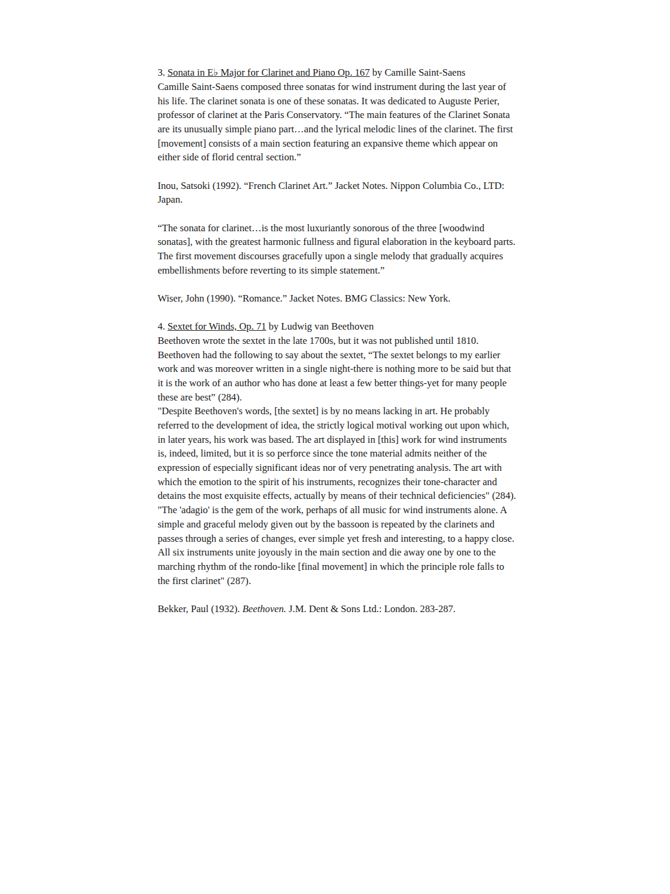3. Sonata in E♭ Major for Clarinet and Piano Op. 167 by Camille Saint-Saens
Camille Saint-Saens composed three sonatas for wind instrument during the last year of his life. The clarinet sonata is one of these sonatas. It was dedicated to Auguste Perier, professor of clarinet at the Paris Conservatory. “The main features of the Clarinet Sonata are its unusually simple piano part…and the lyrical melodic lines of the clarinet. The first [movement] consists of a main section featuring an expansive theme which appear on either side of florid central section.”
Inou, Satsoki (1992). “French Clarinet Art.” Jacket Notes. Nippon Columbia Co., LTD: Japan.
“The sonata for clarinet…is the most luxuriantly sonorous of the three [woodwind sonatas], with the greatest harmonic fullness and figural elaboration in the keyboard parts. The first movement discourses gracefully upon a single melody that gradually acquires embellishments before reverting to its simple statement.”
Wiser, John (1990). “Romance.” Jacket Notes. BMG Classics: New York.
4. Sextet for Winds, Op. 71 by Ludwig van Beethoven
Beethoven wrote the sextet in the late 1700s, but it was not published until 1810. Beethoven had the following to say about the sextet, “The sextet belongs to my earlier work and was moreover written in a single night-there is nothing more to be said but that it is the work of an author who has done at least a few better things-yet for many people these are best” (284).
"Despite Beethoven's words, [the sextet] is by no means lacking in art. He probably referred to the development of idea, the strictly logical motival working out upon which, in later years, his work was based. The art displayed in [this] work for wind instruments is, indeed, limited, but it is so perforce since the tone material admits neither of the expression of especially significant ideas nor of very penetrating analysis. The art with which the emotion to the spirit of his instruments, recognizes their tone-character and detains the most exquisite effects, actually by means of their technical deficiencies" (284).
"The 'adagio' is the gem of the work, perhaps of all music for wind instruments alone. A simple and graceful melody given out by the bassoon is repeated by the clarinets and passes through a series of changes, ever simple yet fresh and interesting, to a happy close. All six instruments unite joyously in the main section and die away one by one to the marching rhythm of the rondo-like [final movement] in which the principle role falls to the first clarinet" (287).
Bekker, Paul (1932). Beethoven. J.M. Dent & Sons Ltd.: London. 283-287.